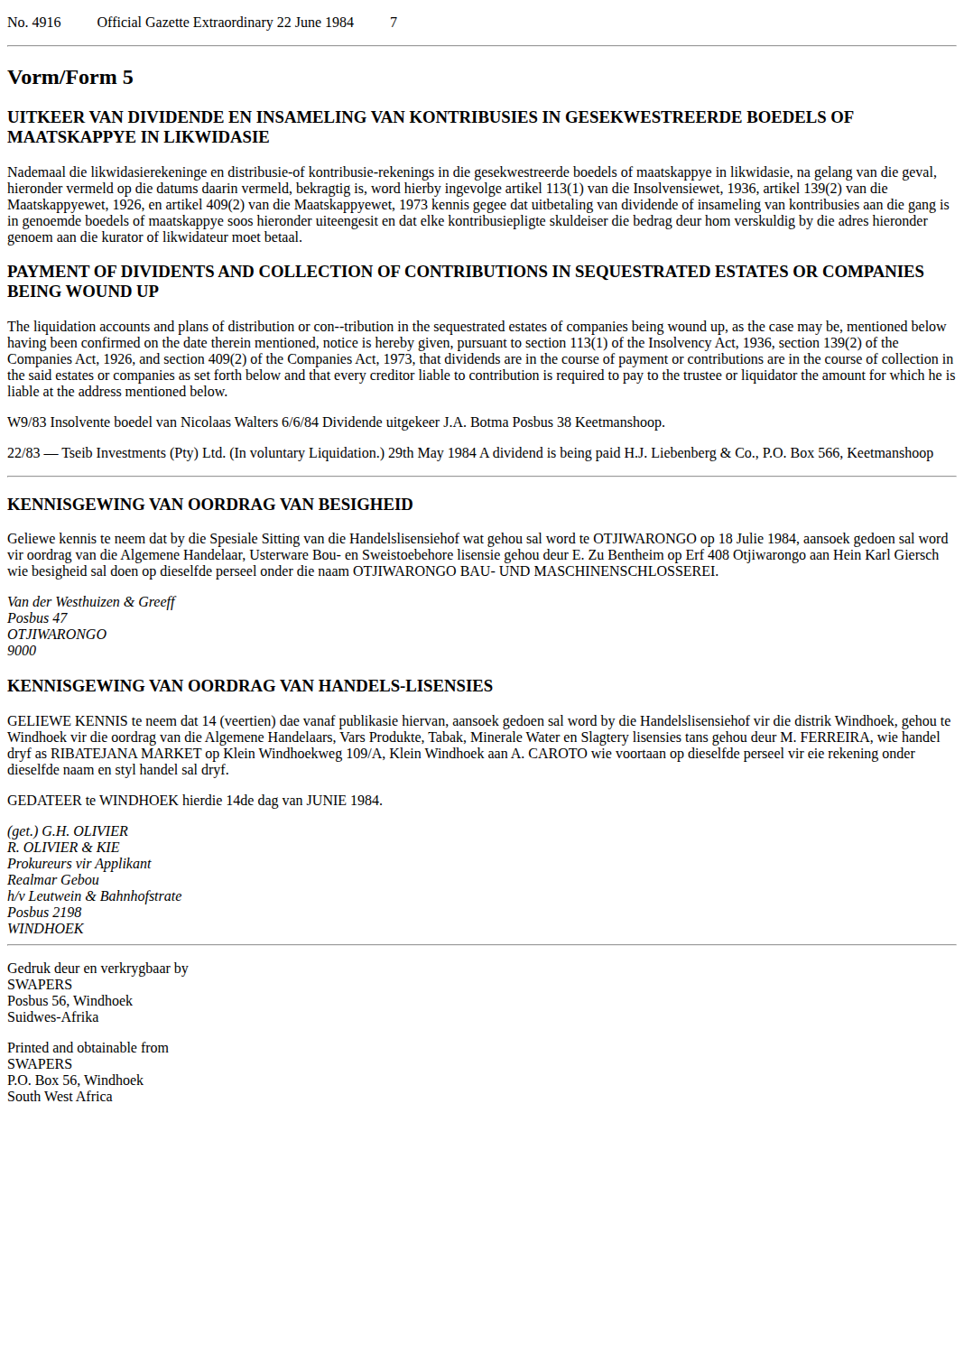No. 4916 Official Gazette Extraordinary 22 June 1984 7
Vorm/Form 5
UITKEER VAN DIVIDENDE EN INSAMELING VAN KONTRIBUSIES IN GESEKWESTREERDE BOEDELS OF MAATSKAPPYE IN LIKWIDASIE
Nademaal die likwidasierekeninge en distribusie-of kontribusie-rekenings in die gesekwestreerde boedels of maatskappye in likwidasie, na gelang van die geval, hieronder vermeld op die datums daarin vermeld, bekragtig is, word hierby ingevolge artikel 113(1) van die Insolvensiewet, 1936, artikel 139(2) van die Maatskappyewet, 1926, en artikel 409(2) van die Maatskappyewet, 1973 kennis gegee dat uitbetaling van dividende of insameling van kontribusies aan die gang is in genoemde boedels of maatskappye soos hieronder uiteengesit en dat elke kontribusiepligte skuldeiser die bedrag deur hom verskuldig by die adres hieronder genoem aan die kurator of likwidateur moet betaal.
PAYMENT OF DIVIDENTS AND COLLECTION OF CONTRIBUTIONS IN SEQUESTRATED ESTATES OR COMPANIES BEING WOUND UP
The liquidation accounts and plans of distribution or con--tribution in the sequestrated estates of companies being wound up, as the case may be, mentioned below having been confirmed on the date therein mentioned, notice is hereby given, pursuant to section 113(1) of the Insolvency Act, 1936, section 139(2) of the Companies Act, 1926, and section 409(2) of the Companies Act, 1973, that dividends are in the course of payment or contributions are in the course of collection in the said estates or companies as set forth below and that every creditor liable to contribution is required to pay to the trustee or liquidator the amount for which he is liable at the address mentioned below.
W9/83 Insolvente boedel van Nicolaas Walters 6/6/84 Dividende uitgekeer J.A. Botma Posbus 38 Keetmanshoop.
22/83 — Tseib Investments (Pty) Ltd. (In voluntary Liquidation.) 29th May 1984 A dividend is being paid H.J. Liebenberg & Co., P.O. Box 566, Keetmanshoop
KENNISGEWING VAN OORDRAG VAN BESIGHEID
Geliewe kennis te neem dat by die Spesiale Sitting van die Handelslisensiehof wat gehou sal word te OTJIWARONGO op 18 Julie 1984, aansoek gedoen sal word vir oordrag van die Algemene Handelaar, Usterware Bou- en Sweistoebehore lisensie gehou deur E. Zu Bentheim op Erf 408 Otjiwarongo aan Hein Karl Giersch wie besigheid sal doen op dieselfde perseel onder die naam OTJIWARONGO BAU- UND MASCHINENSCHLOSSEREI.
Van der Westhuizen & Greeff
Posbus 47
OTJIWARONGO
9000
KENNISGEWING VAN OORDRAG VAN HANDELS-LISENSIES
GELIEWE KENNIS te neem dat 14 (veertien) dae vanaf publikasie hiervan, aansoek gedoen sal word by die Handelslisensiehof vir die distrik Windhoek, gehou te Windhoek vir die oordrag van die Algemene Handelaars, Vars Produkte, Tabak, Minerale Water en Slagtery lisensies tans gehou deur M. FERREIRA, wie handel dryf as RIBATEJANA MARKET op Klein Windhoekweg 109/A, Klein Windhoek aan A. CAROTO wie voortaan op dieselfde perseel vir eie rekening onder dieselfde naam en styl handel sal dryf.
GEDATEER te WINDHOEK hierdie 14de dag van JUNIE 1984.
(get.) G.H. OLIVIER
R. OLIVIER & KIE
Prokureurs vir Applikant
Realmar Gebou
h/v Leutwein & Bahnhofstrate
Posbus 2198
WINDHOEK
Gedruk deur en verkrygbaar by
SWAPERS
Posbus 56, Windhoek
Suidwes-Afrika
Printed and obtainable from
SWAPERS
P.O. Box 56, Windhoek
South West Africa